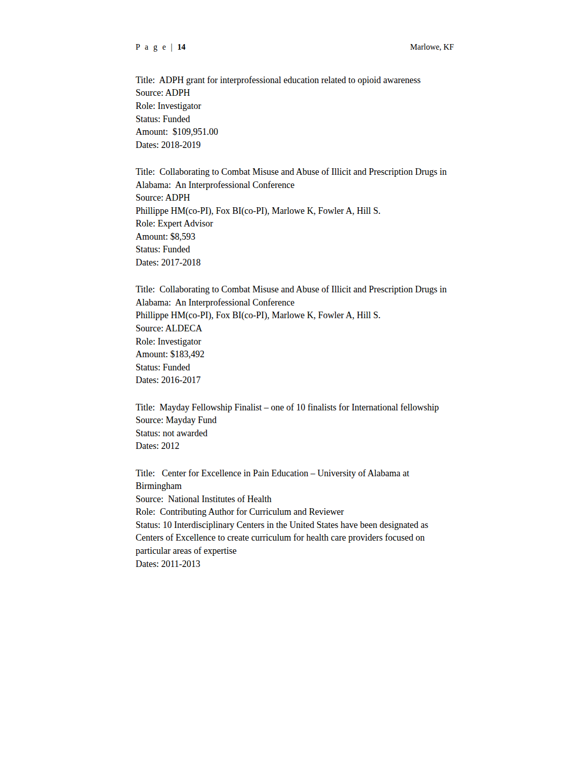P a g e | 14
Marlowe, KF
Title: ADPH grant for interprofessional education related to opioid awareness
Source: ADPH
Role: Investigator
Status: Funded
Amount: $109,951.00
Dates: 2018-2019
Title: Collaborating to Combat Misuse and Abuse of Illicit and Prescription Drugs in Alabama: An Interprofessional Conference
Source: ADPH
Phillippe HM(co-PI), Fox BI(co-PI), Marlowe K, Fowler A, Hill S.
Role: Expert Advisor
Amount: $8,593
Status: Funded
Dates: 2017-2018
Title: Collaborating to Combat Misuse and Abuse of Illicit and Prescription Drugs in Alabama: An Interprofessional Conference
Phillippe HM(co-PI), Fox BI(co-PI), Marlowe K, Fowler A, Hill S.
Source: ALDECA
Role: Investigator
Amount: $183,492
Status: Funded
Dates: 2016-2017
Title: Mayday Fellowship Finalist – one of 10 finalists for International fellowship
Source: Mayday Fund
Status: not awarded
Dates: 2012
Title: Center for Excellence in Pain Education – University of Alabama at Birmingham
Source: National Institutes of Health
Role: Contributing Author for Curriculum and Reviewer
Status: 10 Interdisciplinary Centers in the United States have been designated as Centers of Excellence to create curriculum for health care providers focused on particular areas of expertise
Dates: 2011-2013